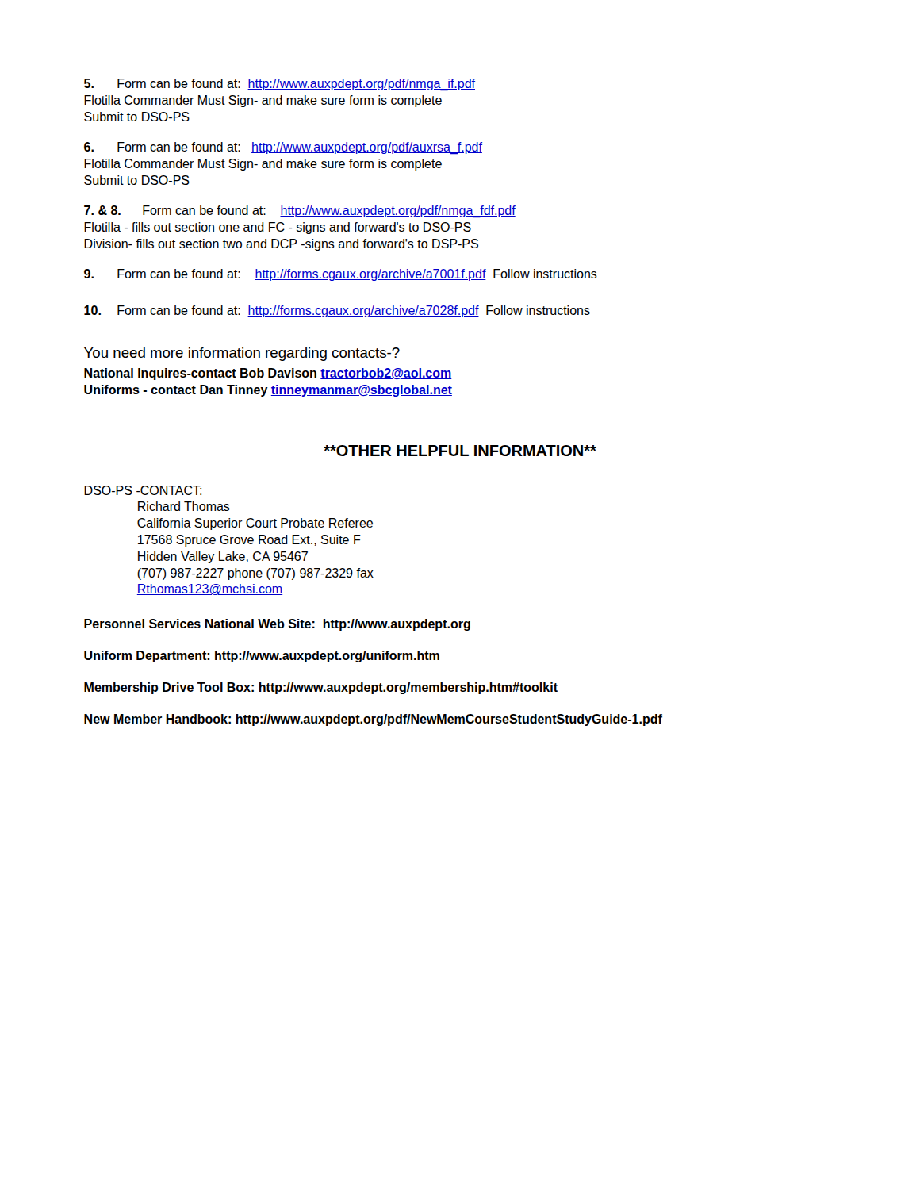5. Form can be found at: http://www.auxpdept.org/pdf/nmga_if.pdf Flotilla Commander Must Sign- and make sure form is complete Submit to DSO-PS
6. Form can be found at: http://www.auxpdept.org/pdf/auxrsa_f.pdf Flotilla Commander Must Sign- and make sure form is complete Submit to DSO-PS
7. & 8. Form can be found at: http://www.auxpdept.org/pdf/nmga_fdf.pdf Flotilla - fills out section one and FC - signs and forward's to DSO-PS Division- fills out section two and DCP -signs and forward's to DSP-PS
9. Form can be found at: http://forms.cgaux.org/archive/a7001f.pdf Follow instructions
10. Form can be found at: http://forms.cgaux.org/archive/a7028f.pdf Follow instructions
You need more information regarding contacts-?
National Inquires-contact Bob Davison tractorbob2@aol.com
Uniforms - contact Dan Tinney tinneymanmar@sbcglobal.net
**OTHER HELPFUL INFORMATION**
DSO-PS -CONTACT:
Richard Thomas
California Superior Court Probate Referee
17568 Spruce Grove Road Ext., Suite F
Hidden Valley Lake, CA 95467
(707) 987-2227 phone (707) 987-2329 fax
Rthomas123@mchsi.com
Personnel Services National Web Site: http://www.auxpdept.org
Uniform Department: http://www.auxpdept.org/uniform.htm
Membership Drive Tool Box: http://www.auxpdept.org/membership.htm#toolkit
New Member Handbook: http://www.auxpdept.org/pdf/NewMemCourseStudentStudyGuide-1.pdf